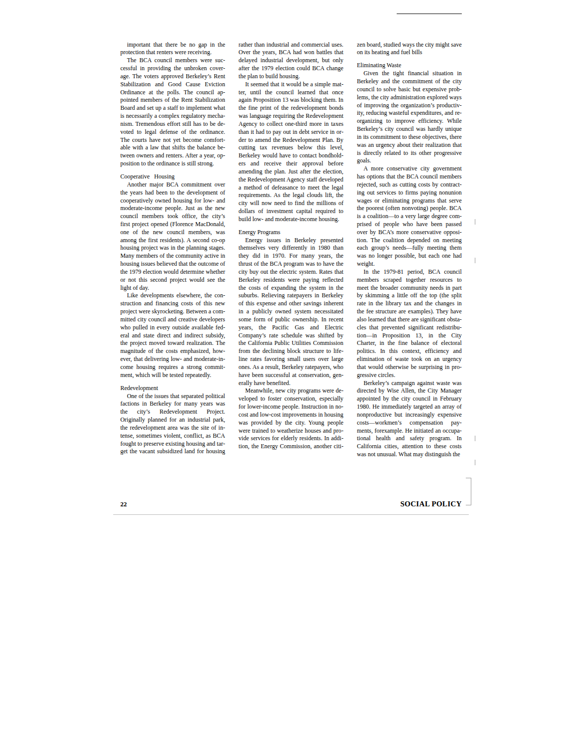important that there be no gap in the protection that renters were receiving.
The BCA council members were successful in providing the unbroken coverage. The voters approved Berkeley’s Rent Stabilization and Good Cause Eviction Ordinance at the polls. The council appointed members of the Rent Stabilization Board and set up a staff to implement what is necessarily a complex regulatory mechanism. Tremendous effort still has to be devoted to legal defense of the ordinance. The courts have not yet become comfortable with a law that shifts the balance between owners and renters. After a year, opposition to the ordinance is still strong.
Cooperative Housing
Another major BCA commitment over the years had been to the development of cooperatively owned housing for low- and moderate-income people. Just as the new council members took office, the city’s first project opened (Florence MacDonald, one of the new council members, was among the first residents). A second co-op housing project was in the planning stages. Many members of the community active in housing issues believed that the outcome of the 1979 election would determine whether or not this second project would see the light of day.
Like developments elsewhere, the construction and financing costs of this new project were skyrocketing. Between a committed city council and creative developers who pulled in every outside available federal and state direct and indirect subsidy, the project moved toward realization. The magnitude of the costs emphasized, however, that delivering low- and moderate-income housing requires a strong commitment, which will be tested repeatedly.
Redevelopment
One of the issues that separated political factions in Berkeley for many years was the city’s Redevelopment Project. Originally planned for an industrial park, the redevelopment area was the site of intense, sometimes violent, conflict, as BCA fought to preserve existing housing and target the vacant subsidized land for housing rather than industrial and commercial uses. Over the years, BCA had won battles that delayed industrial development, but only after the 1979 election could BCA change the plan to build housing.
It seemed that it would be a simple matter, until the council learned that once again Proposition 13 was blocking them. In the fine print of the redevelopment bonds was language requiring the Redevelopment Agency to collect one-third more in taxes than it had to pay out in debt service in order to amend the Redevelopment Plan. By cutting tax revenues below this level, Berkeley would have to contact bondholders and receive their approval before amending the plan. Just after the election, the Redevelopment Agency staff developed a method of defeasance to meet the legal requirements. As the legal clouds lift, the city will now need to find the millions of dollars of investment capital required to build low- and moderate-income housing.
Energy Programs
Energy issues in Berkeley presented themselves very differently in 1980 than they did in 1970. For many years, the thrust of the BCA program was to have the city buy out the electric system. Rates that Berkeley residents were paying reflected the costs of expanding the system in the suburbs. Relieving ratepayers in Berkeley of this expense and other savings inherent in a publicly owned system necessitated some form of public ownership. In recent years, the Pacific Gas and Electric Company’s rate schedule was shifted by the California Public Utilities Commission from the declining block structure to lifeline rates favoring small users over large ones. As a result, Berkeley ratepayers, who have been successful at conservation, generally have benefited.
Meanwhile, new city programs were developed to foster conservation, especially for lower-income people. Instruction in no-cost and low-cost improvements in housing was provided by the city. Young people were trained to weatherize houses and provide services for elderly residents. In addition, the Energy Commission, another citizen board, studied ways the city might save on its heating and fuel bills
Eliminating Waste
Given the tight financial situation in Berkeley and the commitment of the city council to solve basic but expensive problems, the city administration explored ways of improving the organization’s productivity, reducing wasteful expenditures, and reorganizing to improve efficiency. While Berkeley’s city council was hardly unique in its commitment to these objectives, there was an urgency about their realization that is directly related to its other progressive goals.
A more conservative city government has options that the BCA council members rejected, such as cutting costs by contracting out services to firms paying nonunion wages or eliminating programs that serve the poorest (often nonvoting) people. BCA is a coalition—to a very large degree comprised of people who have been passed over by BCA’s more conservative opposition. The coalition depended on meeting each group’s needs—fully meeting them was no longer possible, but each one had weight.
In the 1979-81 period, BCA council members scraped together resources to meet the broader community needs in part by skimming a little off the top (the split rate in the library tax and the changes in the fee structure are examples). They have also learned that there are significant obstacles that prevented significant redistribution—in Proposition 13, in the City Charter, in the fine balance of electoral politics. In this context, efficiency and elimination of waste took on an urgency that would otherwise be surprising in progressive circles.
Berkeley’s campaign against waste was directed by Wise Allen, the City Manager appointed by the city council in February 1980. He immediately targeted an array of nonproductive but increasingly expensive costs—workmen’s compensation payments, forexample. He initiated an occupational health and safety program. In California cities, attention to these costs was not unusual. What may distinguish the
22 SOCIAL POLICY